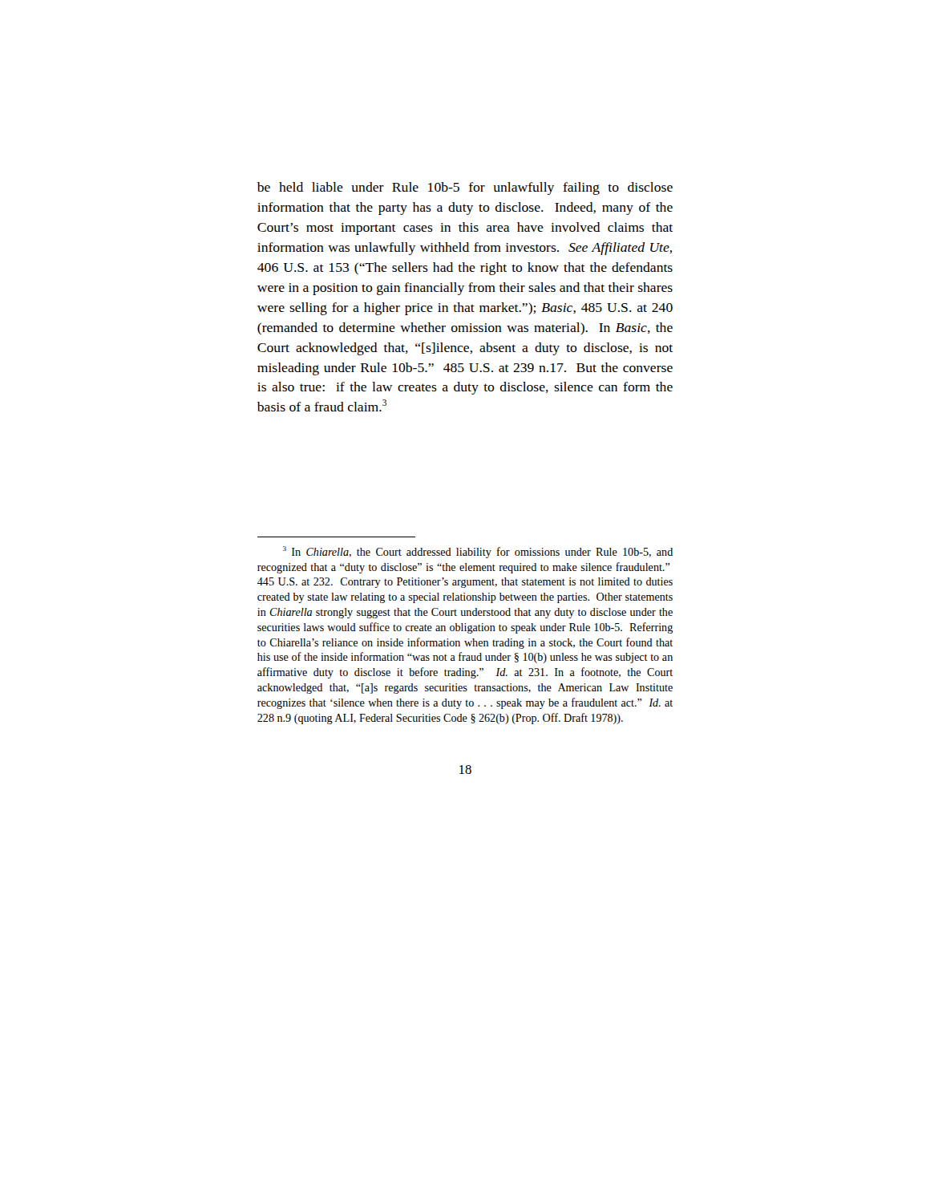be held liable under Rule 10b-5 for unlawfully failing to disclose information that the party has a duty to disclose. Indeed, many of the Court’s most important cases in this area have involved claims that information was unlawfully withheld from investors. See Affiliated Ute, 406 U.S. at 153 (“The sellers had the right to know that the defendants were in a position to gain financially from their sales and that their shares were selling for a higher price in that market.”); Basic, 485 U.S. at 240 (remanded to determine whether omission was material). In Basic, the Court acknowledged that, “[s]ilence, absent a duty to disclose, is not misleading under Rule 10b-5.” 485 U.S. at 239 n.17. But the converse is also true: if the law creates a duty to disclose, silence can form the basis of a fraud claim.3
3 In Chiarella, the Court addressed liability for omissions under Rule 10b-5, and recognized that a “duty to disclose” is “the element required to make silence fraudulent.” 445 U.S. at 232. Contrary to Petitioner’s argument, that statement is not limited to duties created by state law relating to a special relationship between the parties. Other statements in Chiarella strongly suggest that the Court understood that any duty to disclose under the securities laws would suffice to create an obligation to speak under Rule 10b-5. Referring to Chiarella’s reliance on inside information when trading in a stock, the Court found that his use of the inside information “was not a fraud under § 10(b) unless he was subject to an affirmative duty to disclose it before trading.” Id. at 231. In a footnote, the Court acknowledged that, “[a]s regards securities transactions, the American Law Institute recognizes that ‘silence when there is a duty to . . . speak may be a fraudulent act.” Id. at 228 n.9 (quoting ALI, Federal Securities Code § 262(b) (Prop. Off. Draft 1978)).
18